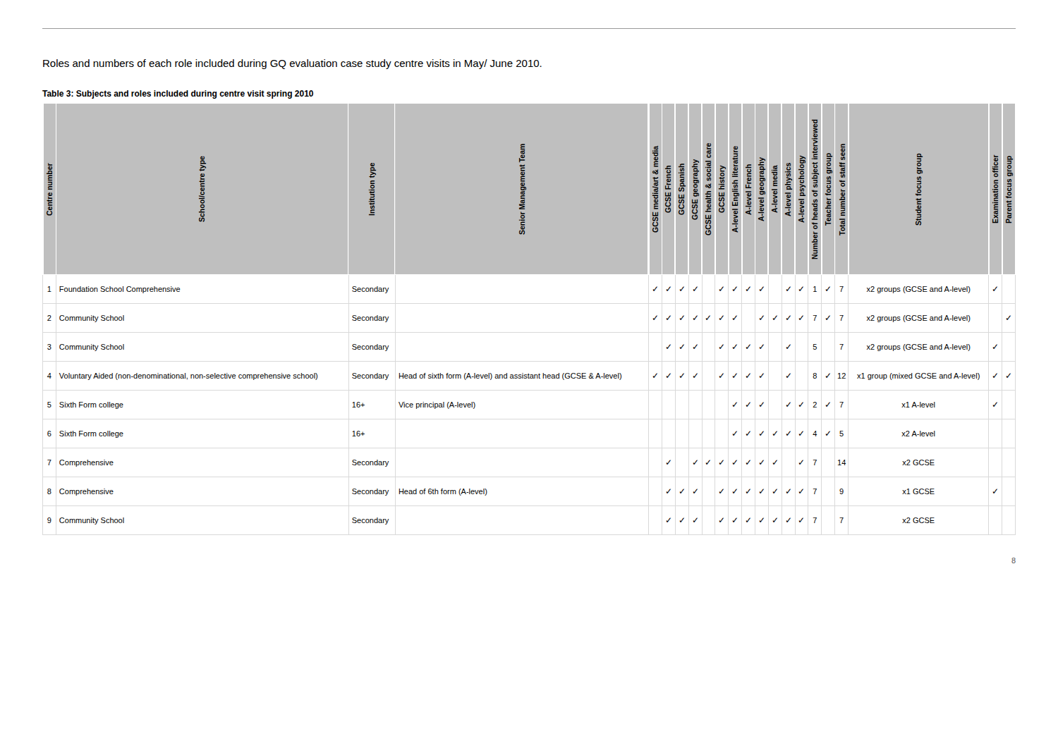Roles and numbers of each role included during GQ evaluation case study centre visits in May/ June 2010.
Table 3: Subjects and roles included during centre visit spring 2010
| Centre number | School/centre type | Institution type | Senior Management Team | GCSE media/art & media | GCSE French | GCSE Spanish | GCSE geography | GCSE health & social care | GCSE history | A-level English literature | A-level French | A-level geography | A-level media | A-level physics | A-level psychology | Number of heads of subject interviewed | Teacher focus group | Total number of staff seen | Student focus group | Examination officer | Parent focus group |
| --- | --- | --- | --- | --- | --- | --- | --- | --- | --- | --- | --- | --- | --- | --- | --- | --- | --- | --- | --- | --- | --- |
| 1 | Foundation School Comprehensive | Secondary | | ✓ | ✓ | ✓ | ✓ | | ✓ | ✓ | ✓ | ✓ | | ✓ | ✓ | 1 | ✓ | 7 | x2 groups (GCSE and A-level) | ✓ | |
| 2 | Community School | Secondary | | ✓ | ✓ | ✓ | ✓ | ✓ | ✓ | ✓ | | ✓ | ✓ | ✓ | ✓ | 7 | ✓ | 7 | x2 groups (GCSE and A-level) | | ✓ |
| 3 | Community School | Secondary | | | ✓ | ✓ | ✓ | | ✓ | ✓ | ✓ | ✓ | | ✓ | | 5 | | 7 | x2 groups (GCSE and A-level) | ✓ | |
| 4 | Voluntary Aided (non-denominational, non-selective comprehensive school) | Secondary | Head of sixth form (A-level) and assistant head (GCSE & A-level) | ✓ | ✓ | ✓ | ✓ | | ✓ | ✓ | ✓ | ✓ | | ✓ | | 8 | ✓ | 12 | x1 group (mixed GCSE and A-level) | ✓ | ✓ |
| 5 | Sixth Form college | 16+ | Vice principal (A-level) | | | | | | | ✓ | ✓ | ✓ | | ✓ | ✓ | 2 | ✓ | 7 | x1 A-level | ✓ | |
| 6 | Sixth Form college | 16+ | | | | | | | | ✓ | ✓ | ✓ | ✓ | ✓ | ✓ | 4 | ✓ | 5 | x2 A-level | | |
| 7 | Comprehensive | Secondary | | | ✓ | | ✓ | ✓ | ✓ | ✓ | ✓ | ✓ | ✓ | | ✓ | 7 | | 14 | x2 GCSE | | |
| 8 | Comprehensive | Secondary | Head of 6th form (A-level) | | ✓ | ✓ | ✓ | | ✓ | ✓ | ✓ | ✓ | ✓ | ✓ | ✓ | 7 | | 9 | x1 GCSE | ✓ | |
| 9 | Community School | Secondary | | | ✓ | ✓ | ✓ | | ✓ | ✓ | ✓ | ✓ | ✓ | ✓ | ✓ | 7 | | 7 | x2 GCSE | | |
8